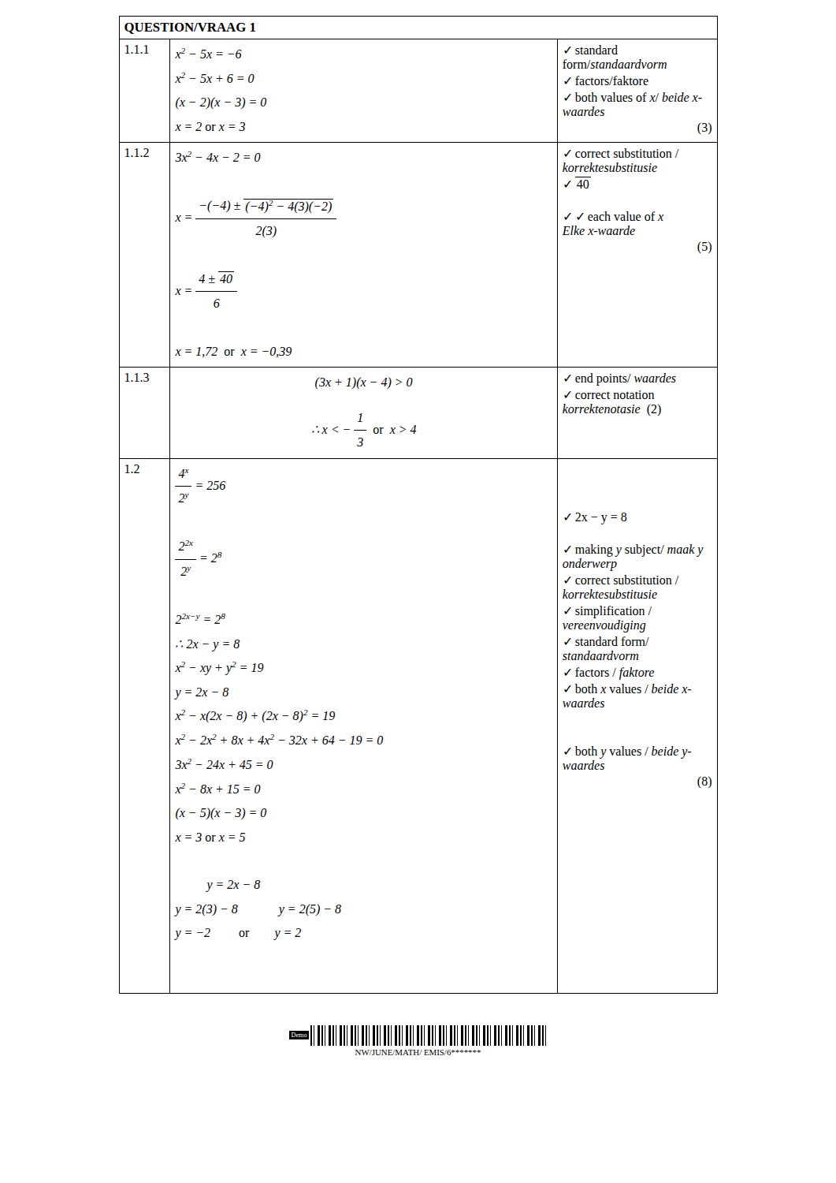| QUESTION/VRAAG 1 |
| 1.1.1 | x 2 − 5x = −6 x 2 − 5x + 6 = 0 (x − 2)(x − 3) = 0 x = 2 or x = 3 | standard form/ standaardvorm factors/faktore both values of x / beide x-waardes (3) |
| 1.1.2 | 3x 2 − 4x − 2 = 0 x = −(−4) ± (−4) 2 − 4(3)(−2) 2(3) x = 4 ± 40 6 x = 1,72 or x = −0,39 | correct substitution / korrektesubstitusie 40 each value of x Elke x-waarde (5) |
| 1.1.3 | (3x + 1)(x − 4) > 0 ∴ x < − 1 3 or x > 4 | end points/ waardes correct notation korrektenotasie (2) |
| 1.2 | 4 x 2 y = 256 2 2x 2 y = 2 8 2 2x−y = 2 8 ∴ 2x − y = 8 x 2 − xy + y 2 = 19 y = 2x − 8 x 2 − x(2x − 8) + (2x − 8) 2 = 19 x 2 − 2x 2 + 8x + 4x 2 − 32x + 64 − 19 = 0 3x 2 − 24x + 45 = 0 x 2 − 8x + 15 = 0 (x − 5)(x − 3) = 0 x = 3 or x = 5 y = 2x − 8 y = 2(3) − 8 y = 2(5) − 8 y = −2 or y = 2 | 2x − y = 8 making y subject/ maak y onderwerp correct substitution / korrektesubstitusie simplification / vereenvoudiging standard form/ standaardvorm factors / faktore both x values / beide x-waardes both y values / beide y-waardes (8) |
Demo
NW/JUNE/MATH/ EMIS/6*******